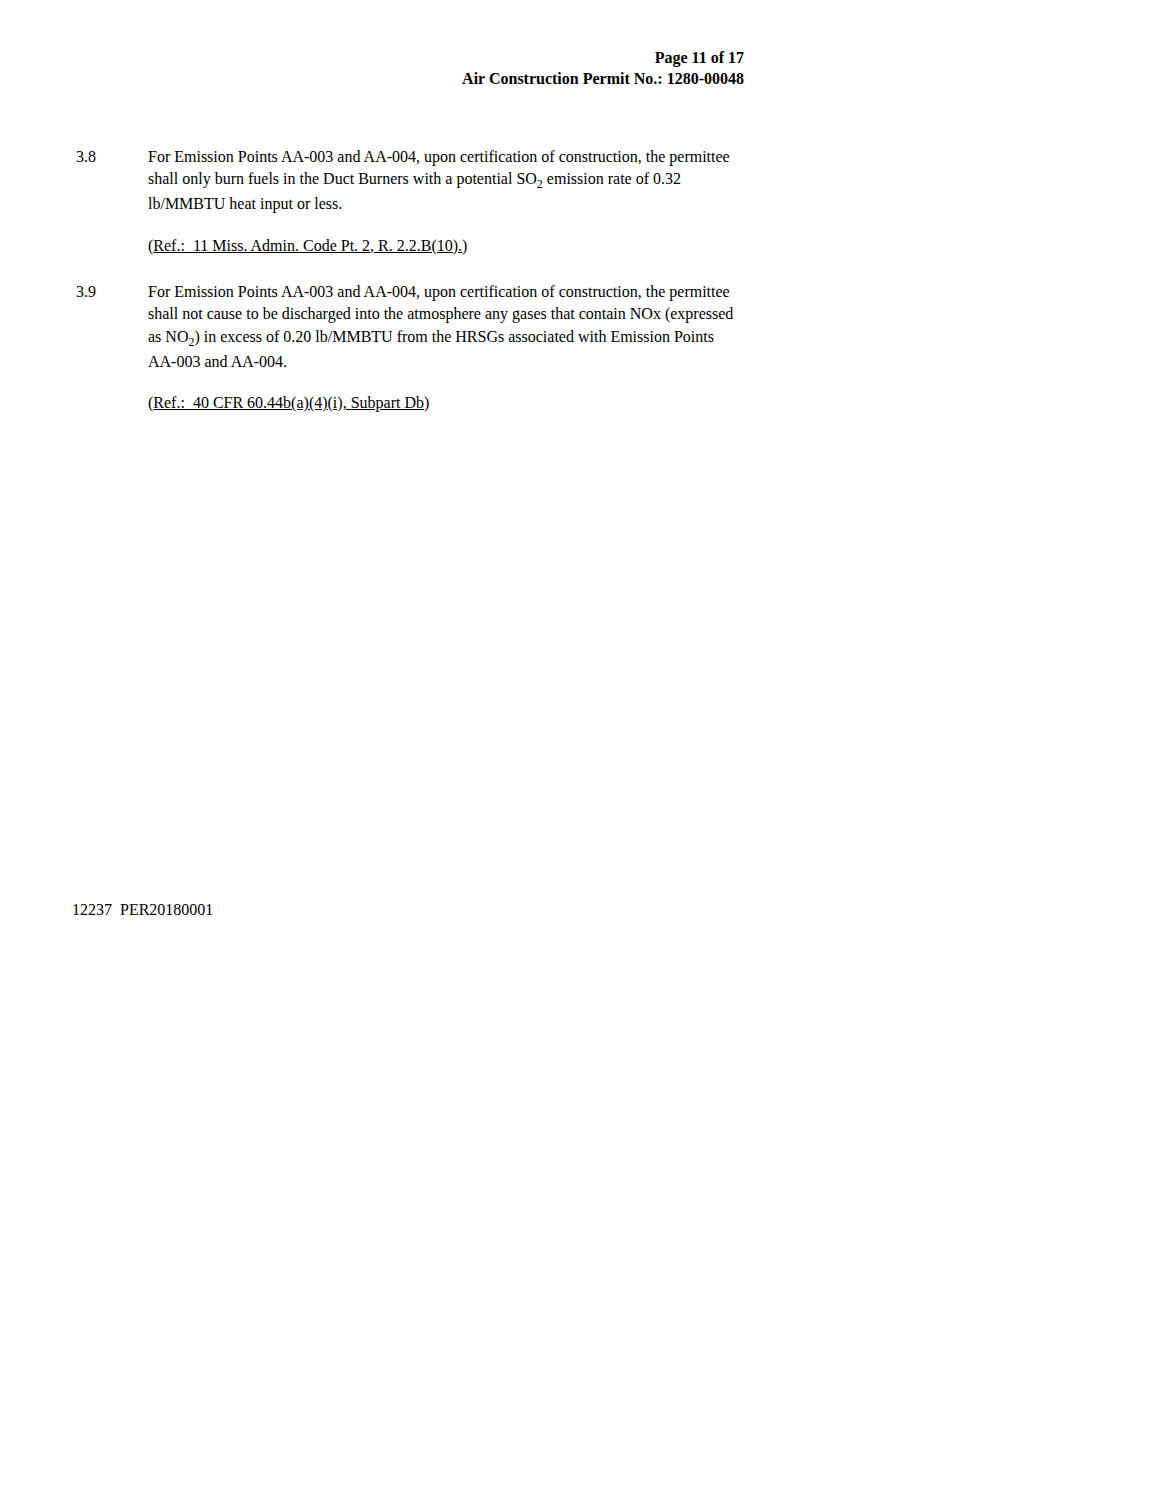Page 11 of 17
Air Construction Permit No.: 1280-00048
3.8
For Emission Points AA-003 and AA-004, upon certification of construction, the permittee shall only burn fuels in the Duct Burners with a potential SO2 emission rate of 0.32 lb/MMBTU heat input or less.
(Ref.: 11 Miss. Admin. Code Pt. 2, R. 2.2.B(10).)
3.9
For Emission Points AA-003 and AA-004, upon certification of construction, the permittee shall not cause to be discharged into the atmosphere any gases that contain NOx (expressed as NO2) in excess of 0.20 lb/MMBTU from the HRSGs associated with Emission Points AA-003 and AA-004.
(Ref.: 40 CFR 60.44b(a)(4)(i), Subpart Db)
12237 PER20180001